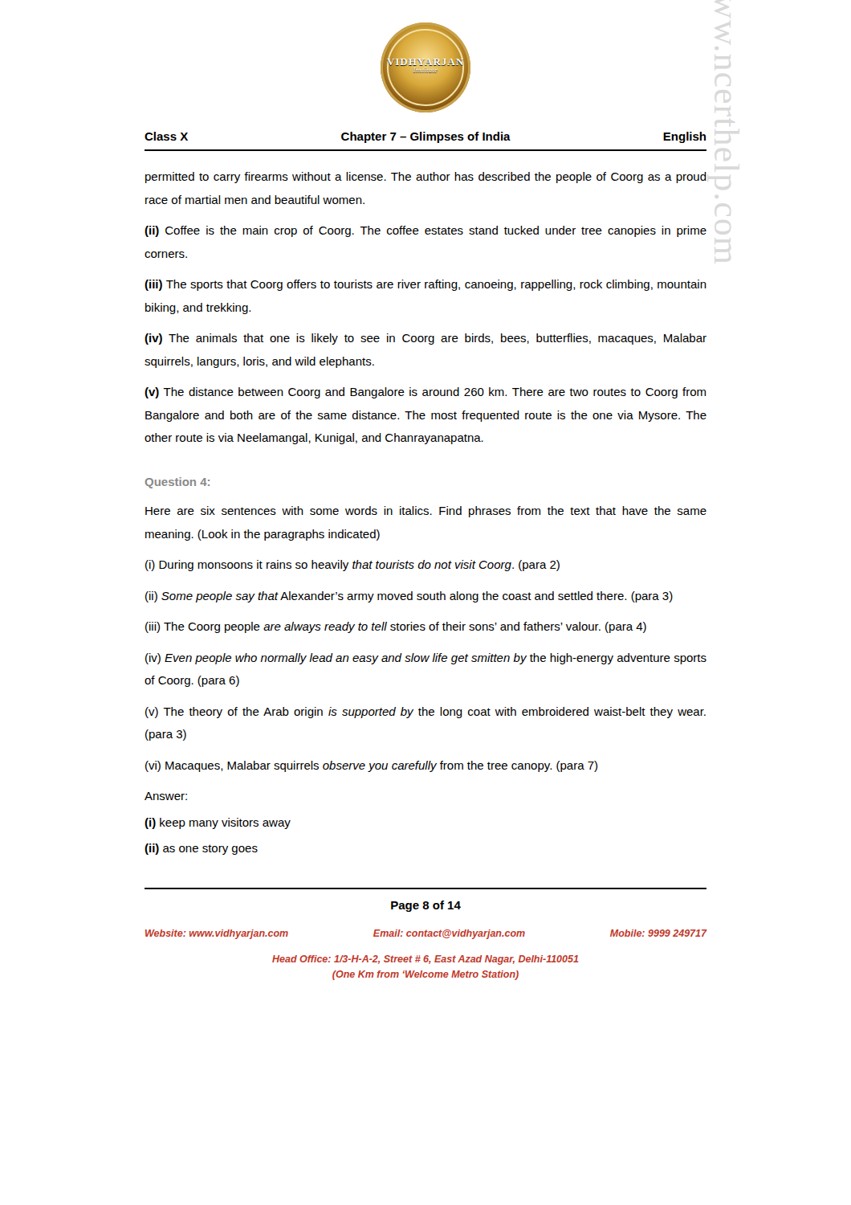http://www.ncerthelp.com
VIDHYARJANInstitute
Class X
Chapter 7 – Glimpses of India
English
permitted to carry firearms without a license. The author has described the people of Coorg as a proud race of martial men and beautiful women.
(ii) Coffee is the main crop of Coorg. The coffee estates stand tucked under tree canopies in prime corners.
(iii) The sports that Coorg offers to tourists are river rafting, canoeing, rappelling, rock climbing, mountain biking, and trekking.
(iv) The animals that one is likely to see in Coorg are birds, bees, butterflies, macaques, Malabar squirrels, langurs, loris, and wild elephants.
(v) The distance between Coorg and Bangalore is around 260 km. There are two routes to Coorg from Bangalore and both are of the same distance. The most frequented route is the one via Mysore. The other route is via Neelamangal, Kunigal, and Chanrayanapatna.
Question 4:
Here are six sentences with some words in italics. Find phrases from the text that have the same meaning. (Look in the paragraphs indicated)
(i) During monsoons it rains so heavily that tourists do not visit Coorg. (para 2)
(ii) Some people say that Alexander’s army moved south along the coast and settled there. (para 3)
(iii) The Coorg people are always ready to tell stories of their sons’ and fathers’ valour. (para 4)
(iv) Even people who normally lead an easy and slow life get smitten by the high-energy adventure sports of Coorg. (para 6)
(v) The theory of the Arab origin is supported by the long coat with embroidered waist-belt they wear. (para 3)
(vi) Macaques, Malabar squirrels observe you carefully from the tree canopy. (para 7)
Answer:
(i) keep many visitors away
(ii) as one story goes
Page 8 of 14
Website: www.vidhyarjan.com Email: contact@vidhyarjan.com Mobile: 9999 249717
Head Office: 1/3-H-A-2, Street # 6, East Azad Nagar, Delhi-110051
(One Km from ‘Welcome Metro Station)